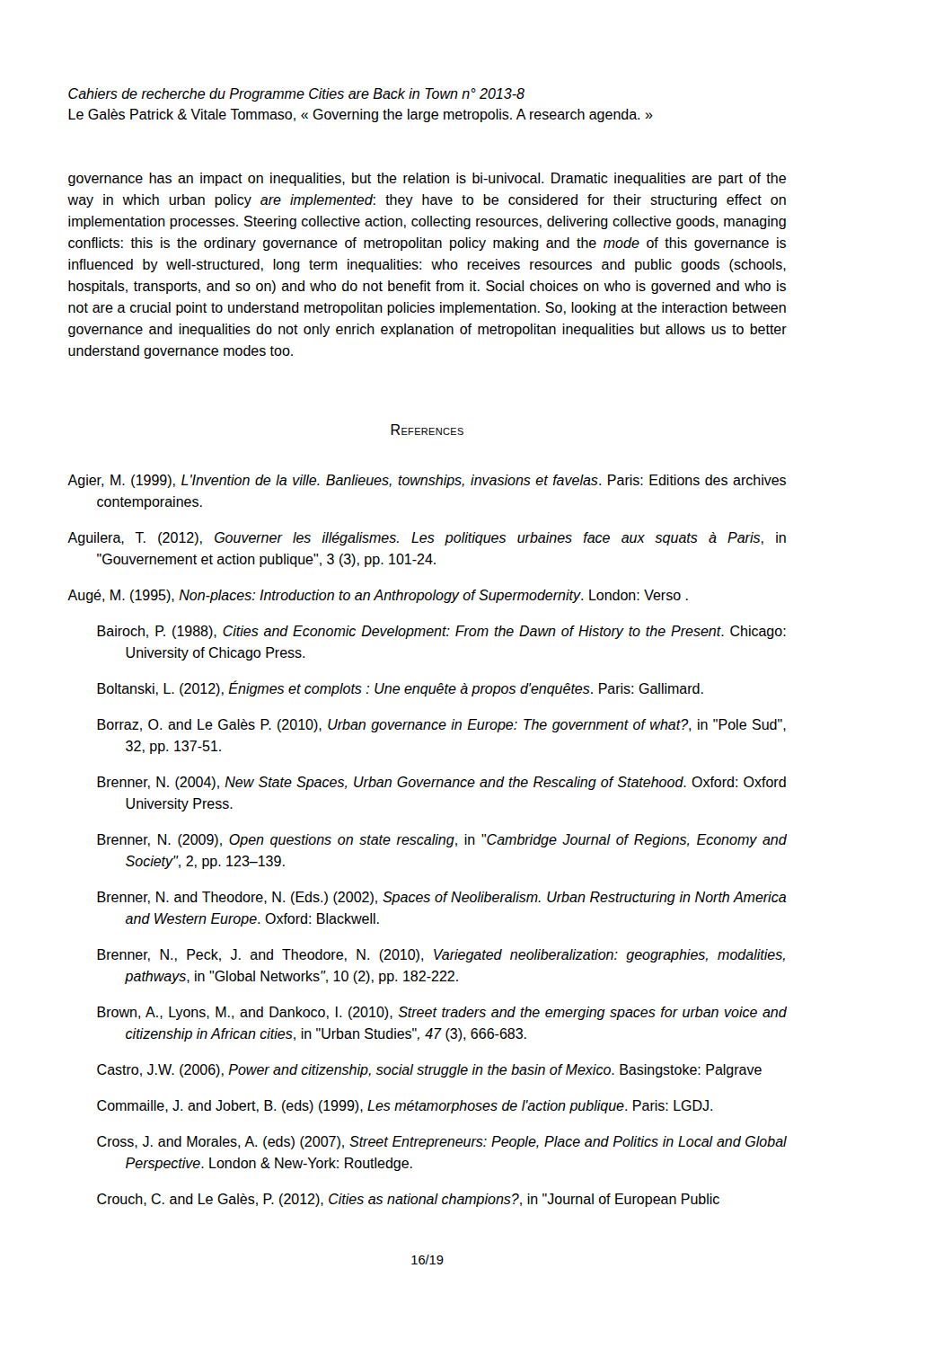Cahiers de recherche du Programme Cities are Back in Town n° 2013-8
Le Galès Patrick & Vitale Tommaso, « Governing the large metropolis. A research agenda. »
governance has an impact on inequalities, but the relation is bi-univocal. Dramatic inequalities are part of the way in which urban policy are implemented: they have to be considered for their structuring effect on implementation processes. Steering collective action, collecting resources, delivering collective goods, managing conflicts: this is the ordinary governance of metropolitan policy making and the mode of this governance is influenced by well-structured, long term inequalities: who receives resources and public goods (schools, hospitals, transports, and so on) and who do not benefit from it. Social choices on who is governed and who is not are a crucial point to understand metropolitan policies implementation. So, looking at the interaction between governance and inequalities do not only enrich explanation of metropolitan inequalities but allows us to better understand governance modes too.
References
Agier, M. (1999), L'Invention de la ville. Banlieues, townships, invasions et favelas. Paris: Editions des archives contemporaines.
Aguilera, T. (2012), Gouverner les illégalismes. Les politiques urbaines face aux squats à Paris, in "Gouvernement et action publique", 3 (3), pp. 101-24.
Augé, M. (1995), Non-places: Introduction to an Anthropology of Supermodernity. London: Verso .
Bairoch, P. (1988), Cities and Economic Development: From the Dawn of History to the Present. Chicago: University of Chicago Press.
Boltanski, L. (2012), Énigmes et complots : Une enquête à propos d'enquêtes. Paris: Gallimard.
Borraz, O. and Le Galès P. (2010), Urban governance in Europe: The government of what?, in "Pole Sud", 32, pp. 137-51.
Brenner, N. (2004), New State Spaces, Urban Governance and the Rescaling of Statehood. Oxford: Oxford University Press.
Brenner, N. (2009), Open questions on state rescaling, in "Cambridge Journal of Regions, Economy and Society", 2, pp. 123–139.
Brenner, N. and Theodore, N. (Eds.) (2002), Spaces of Neoliberalism. Urban Restructuring in North America and Western Europe. Oxford: Blackwell.
Brenner, N., Peck, J. and Theodore, N. (2010), Variegated neoliberalization: geographies, modalities, pathways, in "Global Networks", 10 (2), pp. 182-222.
Brown, A., Lyons, M., and Dankoco, I. (2010), Street traders and the emerging spaces for urban voice and citizenship in African cities, in "Urban Studies", 47 (3), 666-683.
Castro, J.W. (2006), Power and citizenship, social struggle in the basin of Mexico. Basingstoke: Palgrave
Commaille, J. and Jobert, B. (eds) (1999), Les métamorphoses de l'action publique. Paris: LGDJ.
Cross, J. and Morales, A. (eds) (2007), Street Entrepreneurs: People, Place and Politics in Local and Global Perspective. London & New-York: Routledge.
Crouch, C. and Le Galès, P. (2012), Cities as national champions?, in "Journal of European Public
16/19